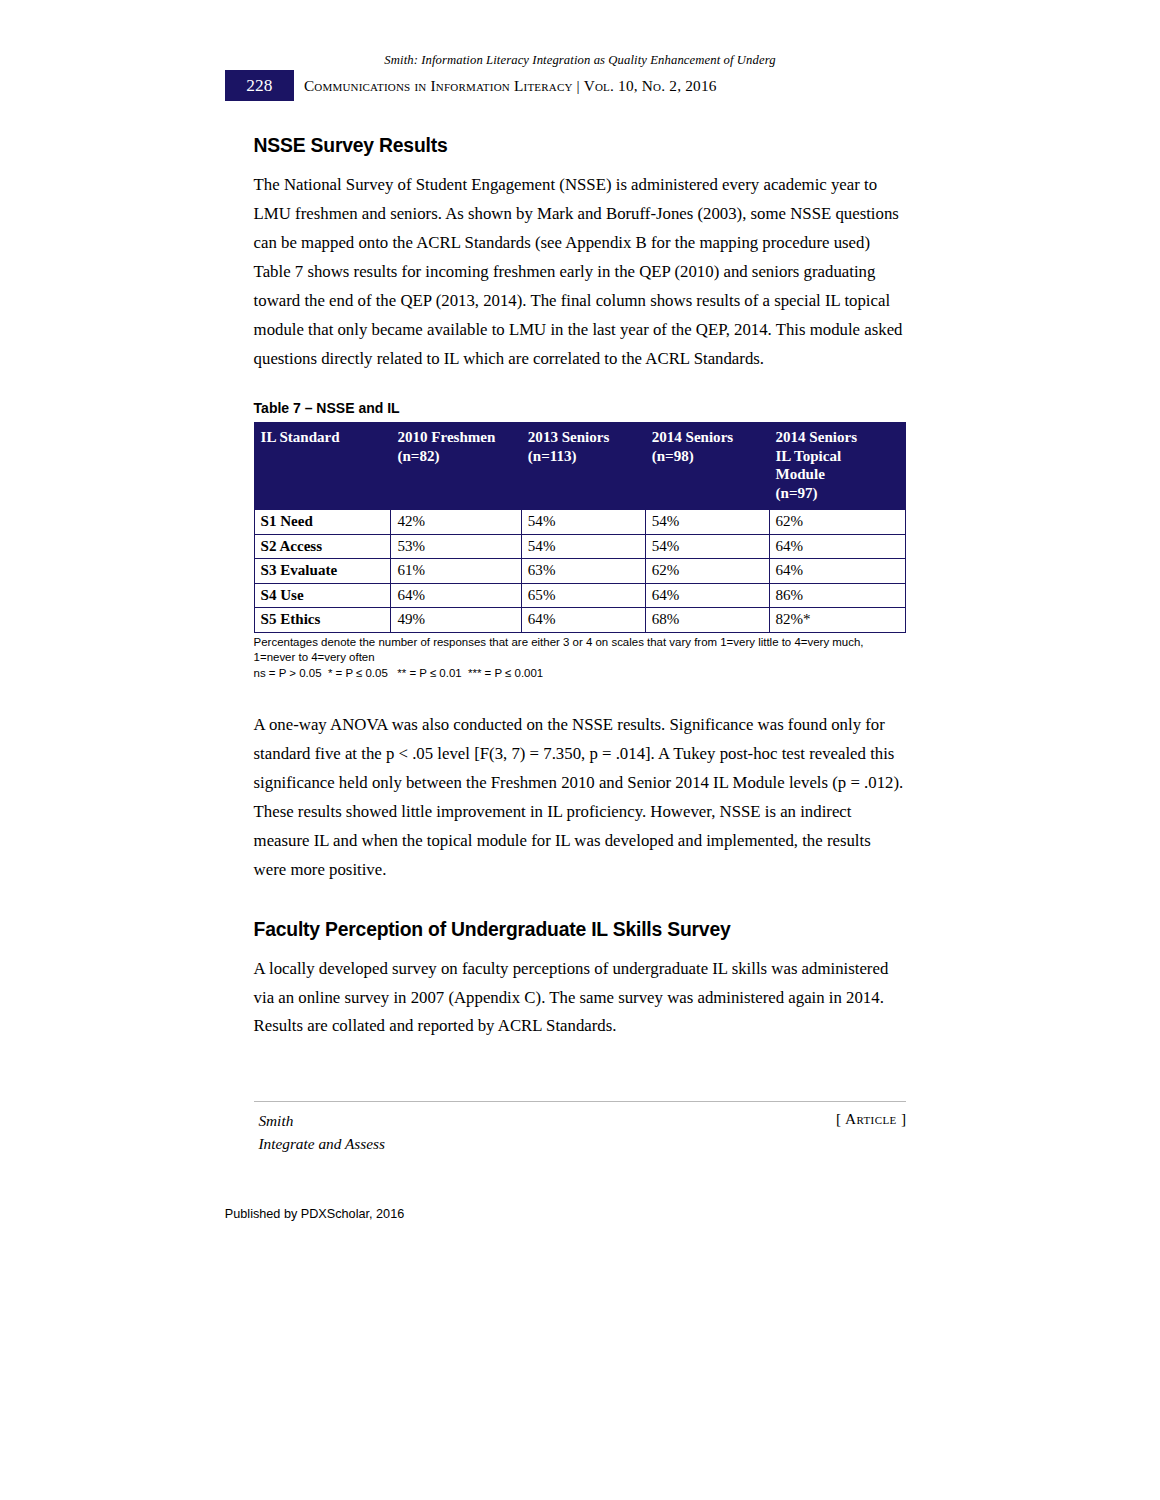Smith: Information Literacy Integration as Quality Enhancement of Underg
228
Communications in Information Literacy | Vol. 10, No. 2, 2016
NSSE Survey Results
The National Survey of Student Engagement (NSSE) is administered every academic year to LMU freshmen and seniors. As shown by Mark and Boruff-Jones (2003), some NSSE questions can be mapped onto the ACRL Standards (see Appendix B for the mapping procedure used) Table 7 shows results for incoming freshmen early in the QEP (2010) and seniors graduating toward the end of the QEP (2013, 2014). The final column shows results of a special IL topical module that only became available to LMU in the last year of the QEP, 2014. This module asked questions directly related to IL which are correlated to the ACRL Standards.
Table 7 – NSSE and IL
| IL Standard | 2010 Freshmen (n=82) | 2013 Seniors (n=113) | 2014 Seniors (n=98) | 2014 Seniors IL Topical Module (n=97) |
| --- | --- | --- | --- | --- |
| S1 Need | 42% | 54% | 54% | 62% |
| S2 Access | 53% | 54% | 54% | 64% |
| S3 Evaluate | 61% | 63% | 62% | 64% |
| S4 Use | 64% | 65% | 64% | 86% |
| S5 Ethics | 49% | 64% | 68% | 82%* |
Percentages denote the number of responses that are either 3 or 4 on scales that vary from 1=very little to 4=very much, 1=never to 4=very often
ns = P > 0.05 * = P ≤ 0.05 ** = P ≤ 0.01 *** = P ≤ 0.001
A one-way ANOVA was also conducted on the NSSE results. Significance was found only for standard five at the p < .05 level [F(3, 7) = 7.350, p = .014]. A Tukey post-hoc test revealed this significance held only between the Freshmen 2010 and Senior 2014 IL Module levels (p = .012). These results showed little improvement in IL proficiency. However, NSSE is an indirect measure IL and when the topical module for IL was developed and implemented, the results were more positive.
Faculty Perception of Undergraduate IL Skills Survey
A locally developed survey on faculty perceptions of undergraduate IL skills was administered via an online survey in 2007 (Appendix C). The same survey was administered again in 2014. Results are collated and reported by ACRL Standards.
Smith
Integrate and Assess
[ Article ]
Published by PDXScholar, 2016